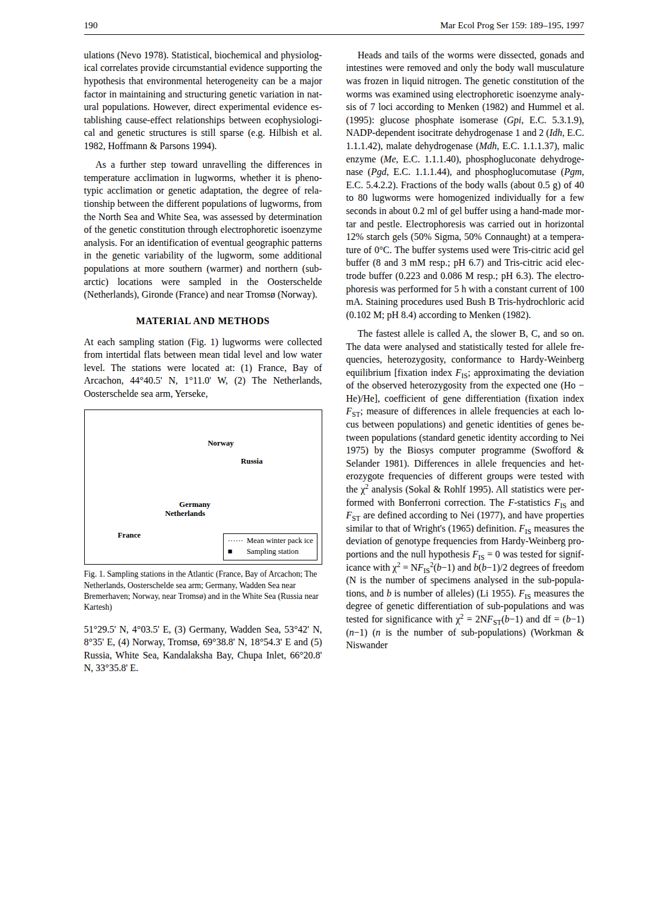190 Mar Ecol Prog Ser 159: 189–195, 1997
ulations (Nevo 1978). Statistical, biochemical and physiological correlates provide circumstantial evidence supporting the hypothesis that environmental heterogeneity can be a major factor in maintaining and structuring genetic variation in natural populations. However, direct experimental evidence establishing cause-effect relationships between ecophysiological and genetic structures is still sparse (e.g. Hilbish et al. 1982, Hoffmann & Parsons 1994).
As a further step toward unravelling the differences in temperature acclimation in lugworms, whether it is phenotypic acclimation or genetic adaptation, the degree of relationship between the different populations of lugworms, from the North Sea and White Sea, was assessed by determination of the genetic constitution through electrophoretic isoenzyme analysis. For an identification of eventual geographic patterns in the genetic variability of the lugworm, some additional populations at more southern (warmer) and northern (sub-arctic) locations were sampled in the Oosterschelde (Netherlands), Gironde (France) and near Tromsø (Norway).
Material and Methods
At each sampling station (Fig. 1) lugworms were collected from intertidal flats between mean tidal level and low water level. The stations were located at: (1) France, Bay of Arcachon, 44°40.5' N, 1°11.0' W, (2) The Netherlands, Oosterschelde sea arm, Yerseke,
Norway Russia Germany Netherlands France
······ Mean winter pack ice
■ Sampling station
Fig. 1. Sampling stations in the Atlantic (France, Bay of Arcachon; The Netherlands, Oosterschelde sea arm; Germany, Wadden Sea near Bremerhaven; Norway, near Tromsø) and in the White Sea (Russia near Kartesh)
51°29.5' N, 4°03.5' E, (3) Germany, Wadden Sea, 53°42' N, 8°35' E, (4) Norway, Tromsø, 69°38.8' N, 18°54.3' E and (5) Russia, White Sea, Kandalaksha Bay, Chupa Inlet, 66°20.8' N, 33°35.8' E.
Heads and tails of the worms were dissected, gonads and intestines were removed and only the body wall musculature was frozen in liquid nitrogen. The genetic constitution of the worms was examined using electrophoretic isoenzyme analysis of 7 loci according to Menken (1982) and Hummel et al. (1995): glucose phosphate isomerase (Gpi, E.C. 5.3.1.9), NADP-dependent isocitrate dehydrogenase 1 and 2 (Idh, E.C. 1.1.1.42), malate dehydrogenase (Mdh, E.C. 1.1.1.37), malic enzyme (Me, E.C. 1.1.1.40), phosphogluconate dehydrogenase (Pgd, E.C. 1.1.1.44), and phosphoglucomutase (Pgm, E.C. 5.4.2.2). Fractions of the body walls (about 0.5 g) of 40 to 80 lugworms were homogenized individually for a few seconds in about 0.2 ml of gel buffer using a hand-made mortar and pestle. Electrophoresis was carried out in horizontal 12% starch gels (50% Sigma, 50% Connaught) at a temperature of 0°C. The buffer systems used were Tris-citric acid gel buffer (8 and 3 mM resp.; pH 6.7) and Tris-citric acid electrode buffer (0.223 and 0.086 M resp.; pH 6.3). The electrophoresis was performed for 5 h with a constant current of 100 mA. Staining procedures used Bush B Tris-hydrochloric acid (0.102 M; pH 8.4) according to Menken (1982).
The fastest allele is called A, the slower B, C, and so on. The data were analysed and statistically tested for allele frequencies, heterozygosity, conformance to Hardy-Weinberg equilibrium [fixation index FIS; approximating the deviation of the observed heterozygosity from the expected one (Ho − He)/He], coefficient of gene differentiation (fixation index FST; measure of differences in allele frequencies at each locus between populations) and genetic identities of genes between populations (standard genetic identity according to Nei 1975) by the Biosys computer programme (Swofford & Selander 1981). Differences in allele frequencies and heterozygote frequencies of different groups were tested with the χ2 analysis (Sokal & Rohlf 1995). All statistics were performed with Bonferroni correction. The F-statistics FIS and FST are defined according to Nei (1977), and have properties similar to that of Wright's (1965) definition. FIS measures the deviation of genotype frequencies from Hardy-Weinberg proportions and the null hypothesis FIS = 0 was tested for significance with χ2 = NFIS2(b−1) and b(b−1)/2 degrees of freedom (N is the number of specimens analysed in the sub-populations, and b is number of alleles) (Li 1955). FIS measures the degree of genetic differentiation of sub-populations and was tested for significance with χ2 = 2NFST(b−1) and df = (b−1)(n−1) (n is the number of sub-populations) (Workman & Niswander